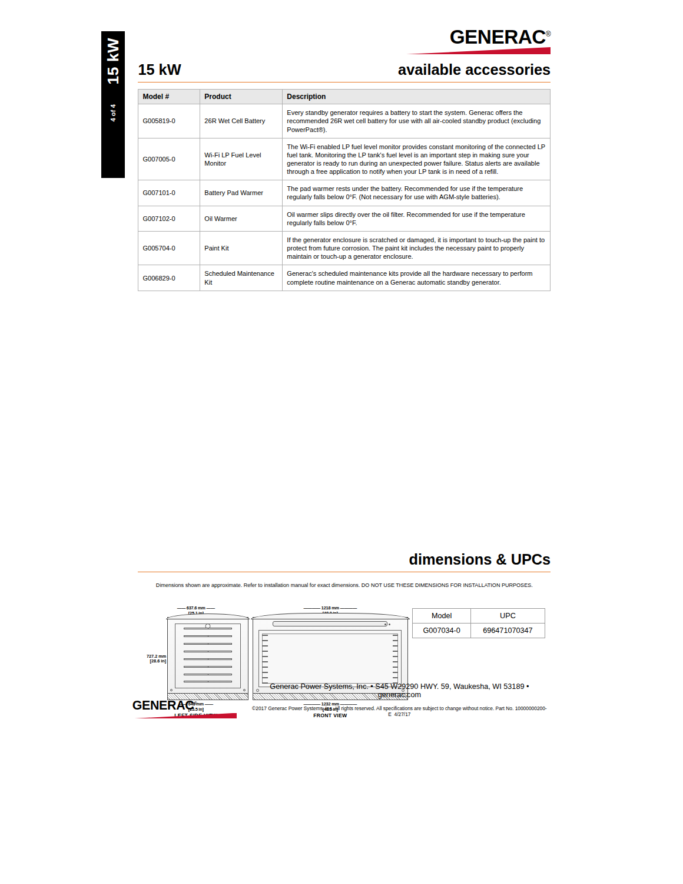15 kW
4 of 4
GENERAC®
15 kW
available accessories
| Model # | Product | Description |
| --- | --- | --- |
| G005819-0 | 26R Wet Cell Battery | Every standby generator requires a battery to start the system. Generac offers the recommended 26R wet cell battery for use with all air-cooled standby product (excluding PowerPact®). |
| G007005-0 | Wi-Fi LP Fuel Level Monitor | The Wi-Fi enabled LP fuel level monitor provides constant monitoring of the connected LP fuel tank. Monitoring the LP tank's fuel level is an important step in making sure your generator is ready to run during an unexpected power failure. Status alerts are available through a free application to notify when your LP tank is in need of a refill. |
| G007101-0 | Battery Pad Warmer | The pad warmer rests under the battery. Recommended for use if the temperature regularly falls below 0°F. (Not necessary for use with AGM-style batteries). |
| G007102-0 | Oil Warmer | Oil warmer slips directly over the oil filter. Recommended for use if the temperature regularly falls below 0°F. |
| G005704-0 | Paint Kit | If the generator enclosure is scratched or damaged, it is important to touch-up the paint to protect from future corrosion. The paint kit includes the necessary paint to properly maintain or touch-up a generator enclosure. |
| G006829-0 | Scheduled Maintenance Kit | Generac's scheduled maintenance kits provide all the hardware necessary to perform complete routine maintenance on a Generac automatic standby generator. |
dimensions & UPCs
Dimensions shown are approximate. Refer to installation manual for exact dimensions. DO NOT USE THESE DIMENSIONS FOR INSTALLATION PURPOSES.
—— 637.6 mm ——
[25.1 in]
727.2 mm
[28.6 in]
—— 648 mm ——
[25.5 in]
LEFT SIDE VIEW
———— 1218 mm ————
[48.0 in]
———— 1232 mm ————
[48.5 in]
FRONT VIEW
| Model | UPC |
| --- | --- |
| G007034-0 | 696471070347 |
GENERAC®
Generac Power Systems, Inc. • S45 W29290 HWY. 59, Waukesha, WI 53189 • generac.com
©2017 Generac Power Systems, Inc. All rights reserved. All specifications are subject to change without notice. Part No. 10000000200-E 4/27/17